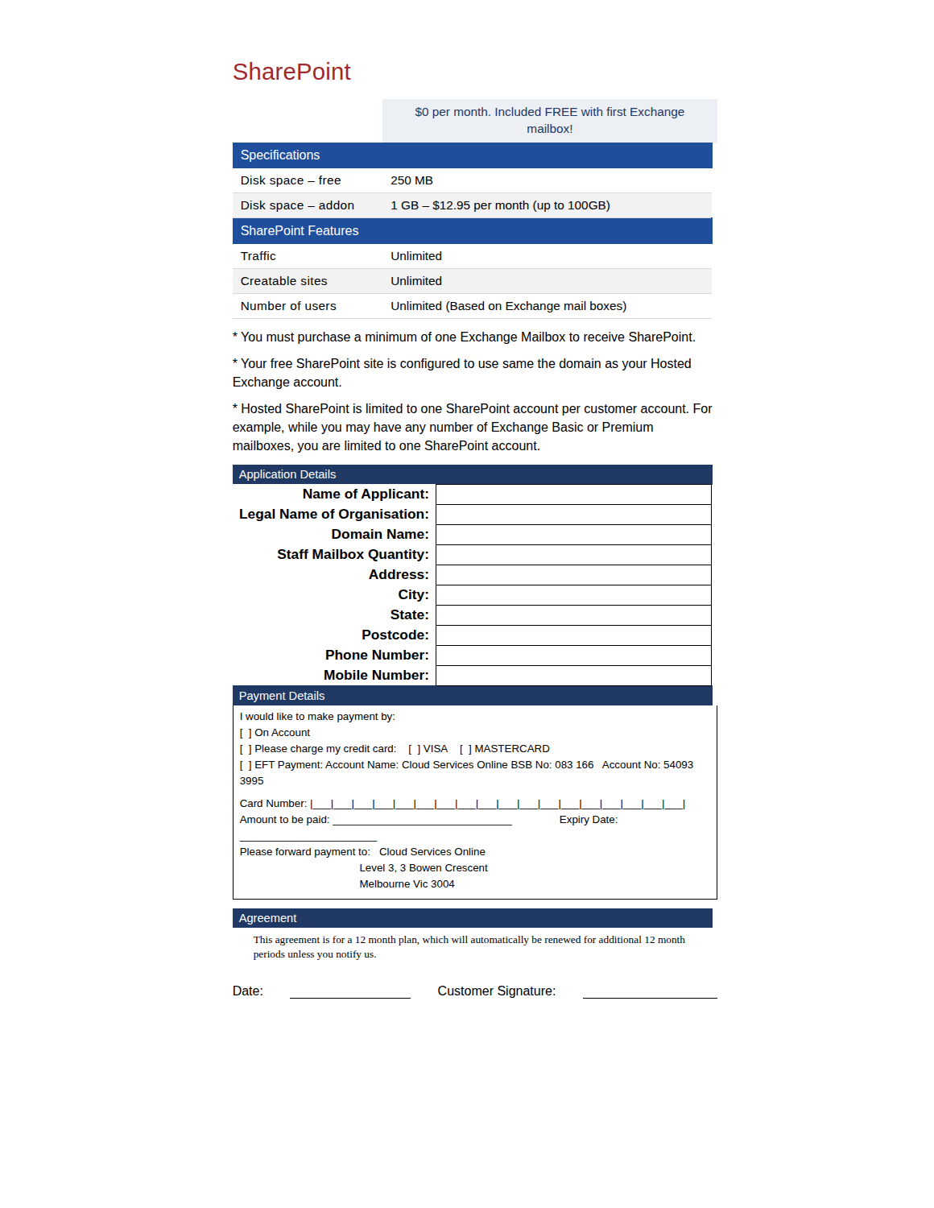SharePoint
| | $0 per month. Included FREE with first Exchange mailbox! |
| Specifications | |
| Disk space – free | 250 MB | |
| Disk space – addon | 1 GB – $12.95 per month (up to 100GB) | |
| SharePoint Features | |
| Traffic | Unlimited | |
| Creatable sites | Unlimited | |
| Number of users | Unlimited (Based on Exchange mail boxes) | |
* You must purchase a minimum of one Exchange Mailbox to receive SharePoint.
* Your free SharePoint site is configured to use same the domain as your Hosted Exchange account.
* Hosted SharePoint is limited to one SharePoint account per customer account. For example, while you may have any number of Exchange Basic or Premium mailboxes, you are limited to one SharePoint account.
| Application Details | |
| Name of Applicant: | | |
| Legal Name of Organisation: | | |
| Domain Name: | | |
| Staff Mailbox Quantity: | | |
| Address: | | |
| City: | | |
| State: | | |
| Postcode: | | |
| Phone Number: | | |
| Mobile Number: | | |
| Payment Details | |
I would like to make payment by:
[ ] On Account
[ ] Please charge my credit card: [ ] VISA [ ] MASTERCARD
[ ] EFT Payment: Account Name: Cloud Services Online BSB No: 083 166 Account No: 54093 3995
Card Number: |___|___|___|___|___|___|___|___|___|___|___|___|___|___|___|___|___|___|
Amount to be paid: ______________________________ Expiry Date: _______________________
Please forward payment to: Cloud Services Online
Level 3, 3 Bowen Crescent
Melbourne Vic 3004
| Agreement | |
This agreement is for a 12 month plan, which will automatically be renewed for additional 12 month periods unless you notify us.
Date: Customer Signature: